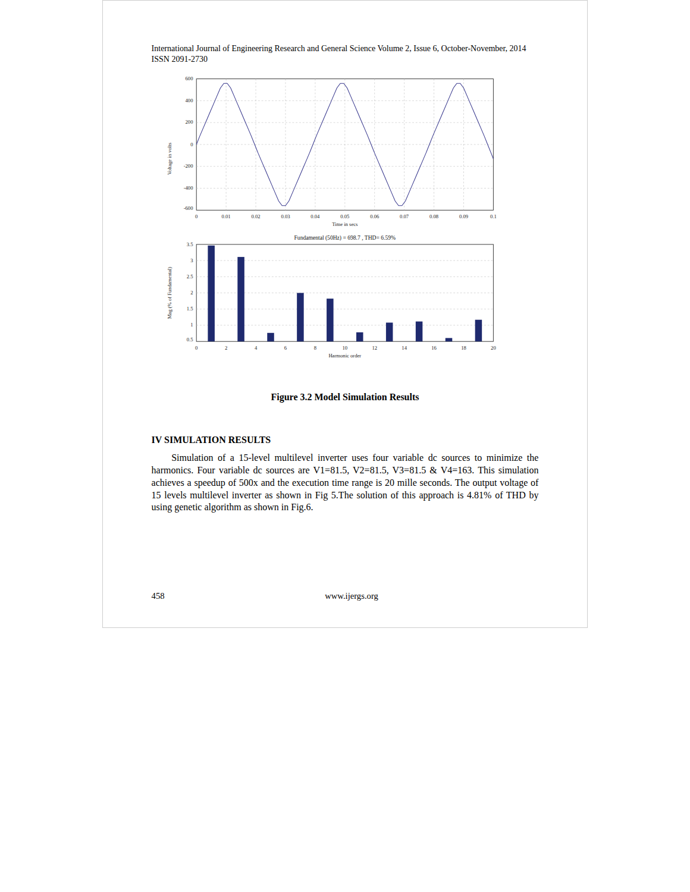International Journal of Engineering Research and General Science Volume 2, Issue 6, October-November, 2014
ISSN 2091-2730
600 400 200 0 -200 -400 -600 0 0.01 0.02 0.03 0.04 0.05 0.06 0.07 0.08 0.09 0.1 Time in secs Voltage in volts Fundamental (50Hz) = 698.7 , THD= 6.59% 3.5 3 2.5 2 1.5 1 0.5 Mag (% of Fundamental) 0 2 4 6 8 10 12 14 16 18 20 Harmonic order
Figure 3.2 Model Simulation Results
IV Simulation Results
Simulation of a 15-level multilevel inverter uses four variable dc sources to minimize the harmonics. Four variable dc sources are V1=81.5, V2=81.5, V3=81.5 & V4=163. This simulation achieves a speedup of 500x and the execution time range is 20 mille seconds. The output voltage of 15 levels multilevel inverter as shown in Fig 5.The solution of this approach is 4.81% of THD by using genetic algorithm as shown in Fig.6.
458 www.ijergs.org